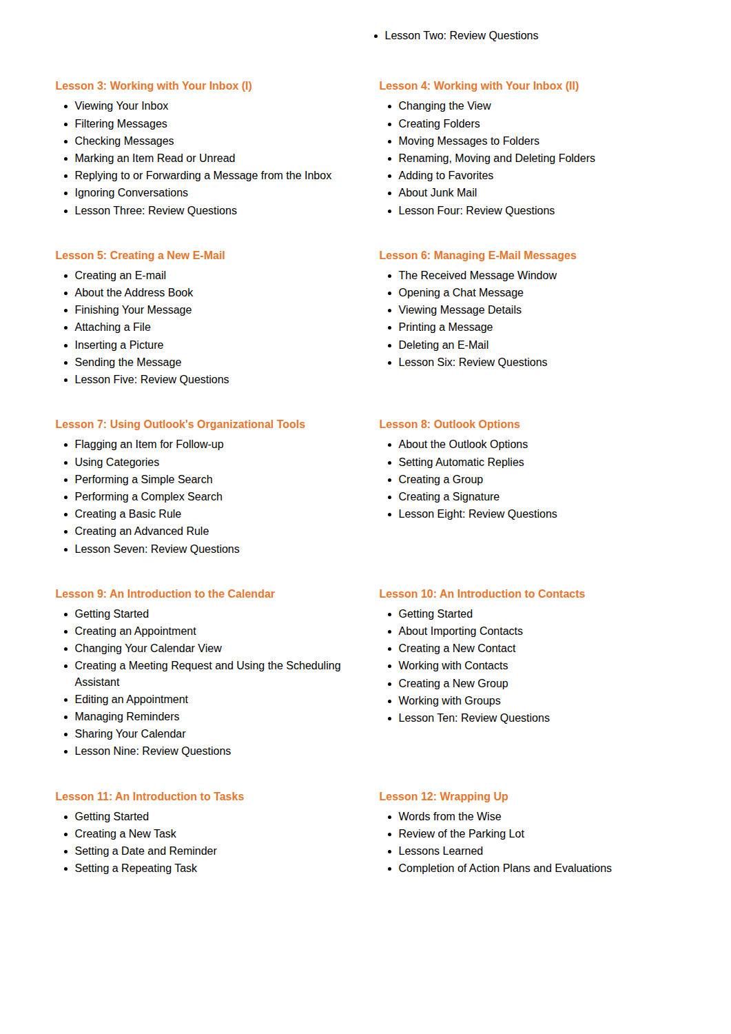Lesson Two: Review Questions
Lesson 3: Working with Your Inbox (I)
Viewing Your Inbox
Filtering Messages
Checking Messages
Marking an Item Read or Unread
Replying to or Forwarding a Message from the Inbox
Ignoring Conversations
Lesson Three: Review Questions
Lesson 4: Working with Your Inbox (II)
Changing the View
Creating Folders
Moving Messages to Folders
Renaming, Moving and Deleting Folders
Adding to Favorites
About Junk Mail
Lesson Four: Review Questions
Lesson 5: Creating a New E-Mail
Creating an E-mail
About the Address Book
Finishing Your Message
Attaching a File
Inserting a Picture
Sending the Message
Lesson Five: Review Questions
Lesson 6: Managing E-Mail Messages
The Received Message Window
Opening a Chat Message
Viewing Message Details
Printing a Message
Deleting an E-Mail
Lesson Six: Review Questions
Lesson 7: Using Outlook's Organizational Tools
Flagging an Item for Follow-up
Using Categories
Performing a Simple Search
Performing a Complex Search
Creating a Basic Rule
Creating an Advanced Rule
Lesson Seven: Review Questions
Lesson 8: Outlook Options
About the Outlook Options
Setting Automatic Replies
Creating a Group
Creating a Signature
Lesson Eight: Review Questions
Lesson 9: An Introduction to the Calendar
Getting Started
Creating an Appointment
Changing Your Calendar View
Creating a Meeting Request and Using the Scheduling Assistant
Editing an Appointment
Managing Reminders
Sharing Your Calendar
Lesson Nine: Review Questions
Lesson 10: An Introduction to Contacts
Getting Started
About Importing Contacts
Creating a New Contact
Working with Contacts
Creating a New Group
Working with Groups
Lesson Ten: Review Questions
Lesson 11: An Introduction to Tasks
Getting Started
Creating a New Task
Setting a Date and Reminder
Setting a Repeating Task
Lesson 12: Wrapping Up
Words from the Wise
Review of the Parking Lot
Lessons Learned
Completion of Action Plans and Evaluations